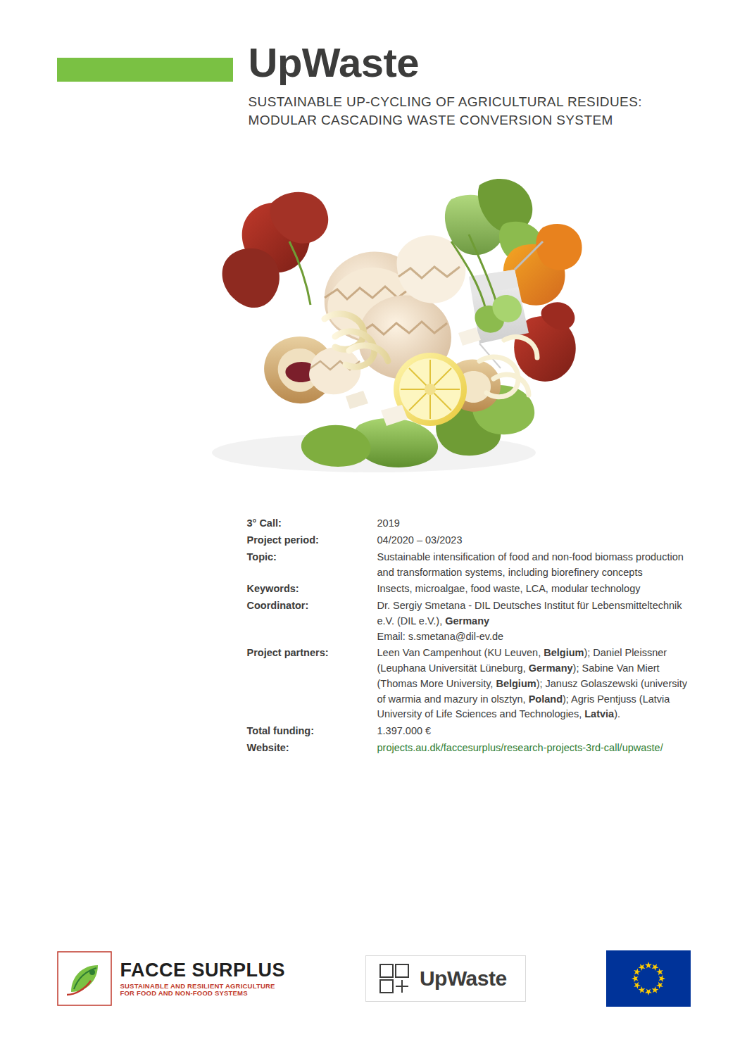UpWaste
Sustainable up-cycling of agricultural residues: modular cascading waste conversion system
3° Call:
2019
Project period:
04/2020 – 03/2023
Topic:
Sustainable intensification of food and non-food biomass production and transformation systems, including biorefinery concepts
Keywords:
Insects, microalgae, food waste, LCA, modular technology
Coordinator:
Dr. Sergiy Smetana - DIL Deutsches Institut für Lebens­mitteltechnik e.V. (DIL e.V.), Germany
Email: s.smetana@dil-ev.de
Project partners:
Leen Van Campenhout (KU Leuven, Belgium); Daniel Pleissner (Leuphana Universität Lüneburg, Germany); Sabine Van Miert (Thomas More University, Belgium); Janusz Golaszewski (university of warmia and mazury in olsztyn, Poland); Agris Pentjuss (Latvia University of Life Sciences and Technologies, Latvia).
Total funding:
1.397.000 €
Website:
projects.au.dk/faccesurplus/research-projects-3rd-call/upwaste/
FACCE SURPLUS
Sustainable and resilient agriculture
for food and non-food systems
UpWaste